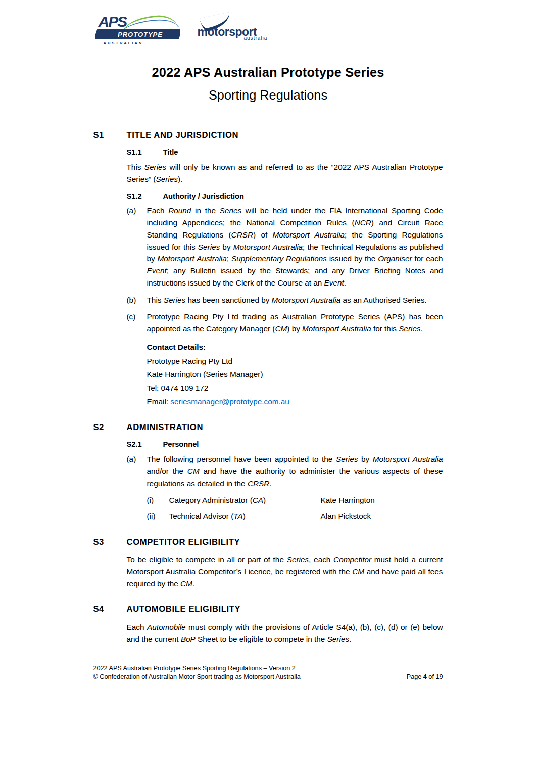APS
PROTOTYPE
AUSTRALIAN
motorsport
australia
2022 APS Australian Prototype Series
Sporting Regulations
S1
TITLE AND JURISDICTION
S1.1
Title
This Series will only be known as and referred to as the “2022 APS Australian Prototype Series” (Series).
S1.2
Authority / Jurisdiction
(a)
Each Round in the Series will be held under the FIA International Sporting Code including Appendices; the National Competition Rules (NCR) and Circuit Race Standing Regulations (CRSR) of Motorsport Australia; the Sporting Regulations issued for this Series by Motorsport Australia; the Technical Regulations as published by Motorsport Australia; Supplementary Regulations issued by the Organiser for each Event; any Bulletin issued by the Stewards; and any Driver Briefing Notes and instructions issued by the Clerk of the Course at an Event.
(b)
This Series has been sanctioned by Motorsport Australia as an Authorised Series.
(c)
Prototype Racing Pty Ltd trading as Australian Prototype Series (APS) has been appointed as the Category Manager (CM) by Motorsport Australia for this Series.
Contact Details:
Prototype Racing Pty Ltd
Kate Harrington (Series Manager)
Tel: 0474 109 172
Email: seriesmanager@prototype.com.au
S2
ADMINISTRATION
S2.1
Personnel
(a)
The following personnel have been appointed to the Series by Motorsport Australia and/or the CM and have the authority to administer the various aspects of these regulations as detailed in the CRSR.
(i)
Category Administrator (CA)
Kate Harrington
(ii)
Technical Advisor (TA)
Alan Pickstock
S3
COMPETITOR ELIGIBILITY
To be eligible to compete in all or part of the Series, each Competitor must hold a current Motorsport Australia Competitor’s Licence, be registered with the CM and have paid all fees required by the CM.
S4
AUTOMOBILE ELIGIBILITY
Each Automobile must comply with the provisions of Article S4(a), (b), (c), (d) or (e) below and the current BoP Sheet to be eligible to compete in the Series.
2022 APS Australian Prototype Series Sporting Regulations – Version 2
© Confederation of Australian Motor Sport trading as Motorsport Australia
Page 4 of 19